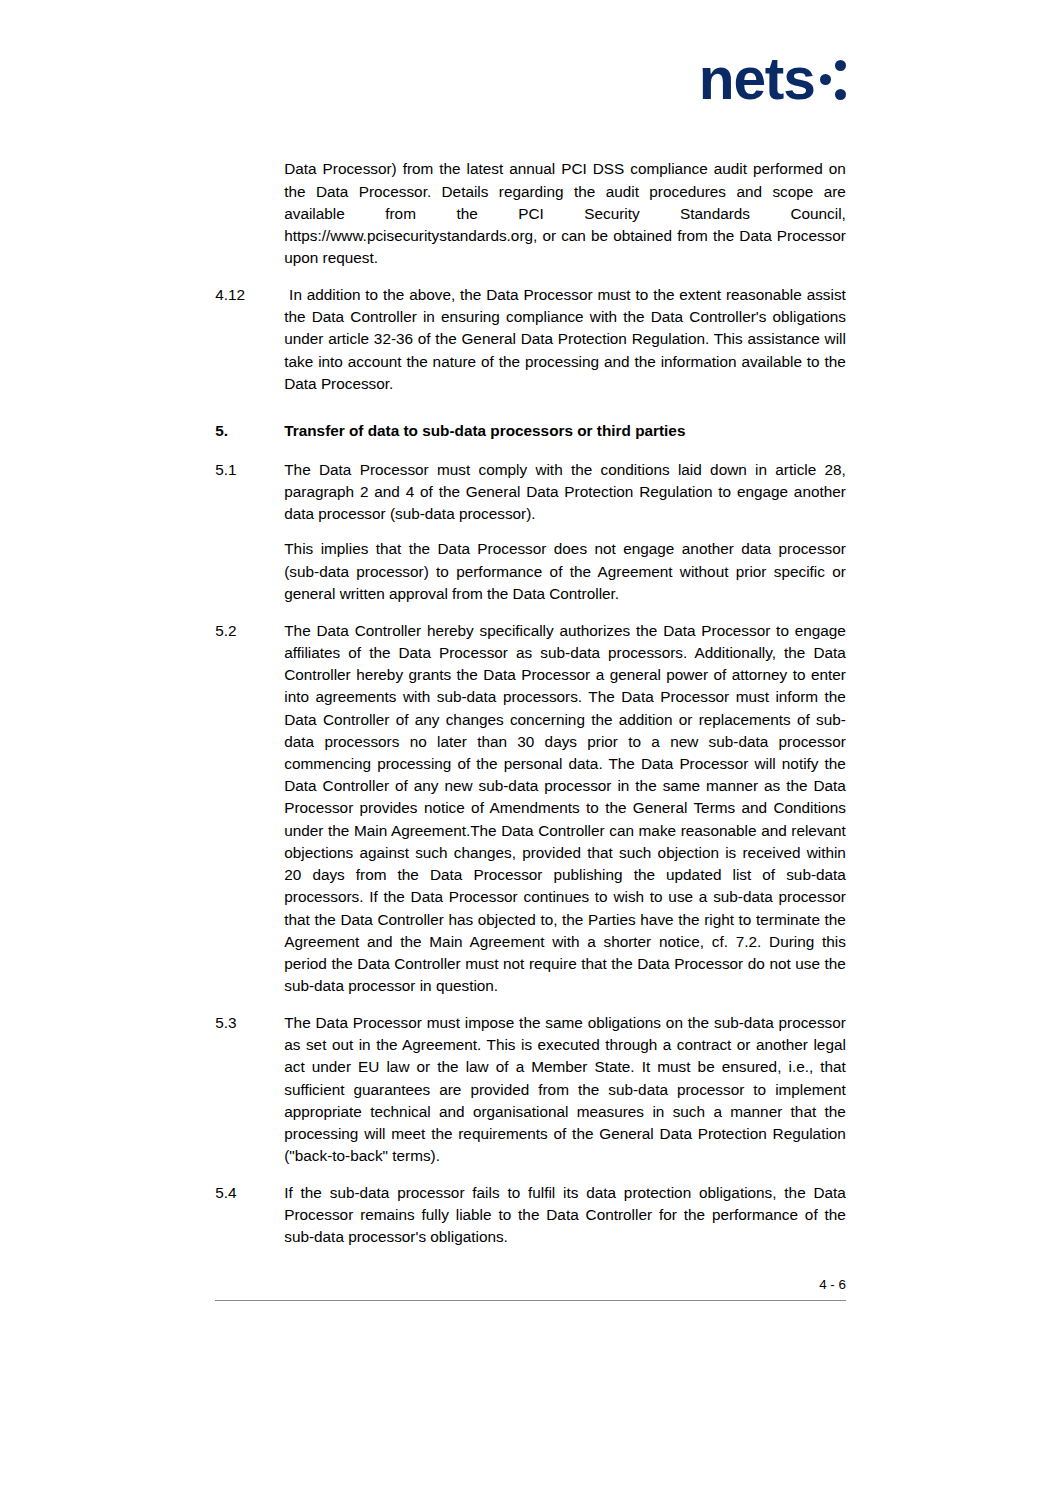nets
Data Processor) from the latest annual PCI DSS compliance audit performed on the Data Processor. Details regarding the audit procedures and scope are available from the PCI Security Standards Council, https://www.pcisecuritystandards.org, or can be obtained from the Data Processor upon request.
4.12
In addition to the above, the Data Processor must to the extent reasonable assist the Data Controller in ensuring compliance with the Data Controller's obligations under article 32-36 of the General Data Protection Regulation. This assistance will take into account the nature of the processing and the information available to the Data Processor.
5. Transfer of data to sub-data processors or third parties
5.1
The Data Processor must comply with the conditions laid down in article 28, paragraph 2 and 4 of the General Data Protection Regulation to engage another data processor (sub-data processor).
This implies that the Data Processor does not engage another data processor (sub-data processor) to performance of the Agreement without prior specific or general written approval from the Data Controller.
5.2
The Data Controller hereby specifically authorizes the Data Processor to engage affiliates of the Data Processor as sub-data processors. Additionally, the Data Controller hereby grants the Data Processor a general power of attorney to enter into agreements with sub-data processors. The Data Processor must inform the Data Controller of any changes concerning the addition or replacements of sub-data processors no later than 30 days prior to a new sub-data processor commencing processing of the personal data. The Data Processor will notify the Data Controller of any new sub-data processor in the same manner as the Data Processor provides notice of Amendments to the General Terms and Conditions under the Main Agreement.The Data Controller can make reasonable and relevant objections against such changes, provided that such objection is received within 20 days from the Data Processor publishing the updated list of sub-data processors. If the Data Processor continues to wish to use a sub-data processor that the Data Controller has objected to, the Parties have the right to terminate the Agreement and the Main Agreement with a shorter notice, cf. 7.2. During this period the Data Controller must not require that the Data Processor do not use the sub-data processor in question.
5.3
The Data Processor must impose the same obligations on the sub-data processor as set out in the Agreement. This is executed through a contract or another legal act under EU law or the law of a Member State. It must be ensured, i.e., that sufficient guarantees are provided from the sub-data processor to implement appropriate technical and organisational measures in such a manner that the processing will meet the requirements of the General Data Protection Regulation ("back-to-back" terms).
5.4
If the sub-data processor fails to fulfil its data protection obligations, the Data Processor remains fully liable to the Data Controller for the performance of the sub-data processor's obligations.
4 - 6